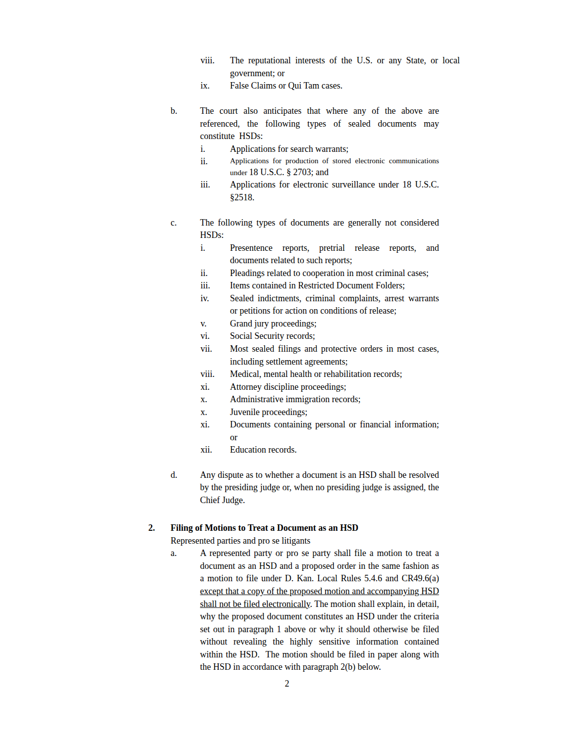viii.
The reputational interests of the U.S. or any State, or local government; or
ix.
False Claims or Qui Tam cases.
b.
The court also anticipates that where any of the above are referenced, the following types of sealed documents may constitute HSDs:
i.
Applications for search warrants;
ii.
Applications for production of stored electronic communications under 18 U.S.C. § 2703; and
iii.
Applications for electronic surveillance under 18 U.S.C. §2518.
c.
The following types of documents are generally not considered HSDs:
i.
Presentence reports, pretrial release reports, and documents related to such reports;
ii.
Pleadings related to cooperation in most criminal cases;
iii.
Items contained in Restricted Document Folders;
iv.
Sealed indictments, criminal complaints, arrest warrants or petitions for action on conditions of release;
v.
Grand jury proceedings;
vi.
Social Security records;
vii.
Most sealed filings and protective orders in most cases, including settlement agreements;
viii.
Medical, mental health or rehabilitation records;
xi.
Attorney discipline proceedings;
x.
Administrative immigration records;
x.
Juvenile proceedings;
xi.
Documents containing personal or financial information; or
xii.
Education records.
d.
Any dispute as to whether a document is an HSD shall be resolved by the presiding judge or, when no presiding judge is assigned, the Chief Judge.
2.
Filing of Motions to Treat a Document as an HSD
Represented parties and pro se litigants
a.
A represented party or pro se party shall file a motion to treat a document as an HSD and a proposed order in the same fashion as a motion to file under D. Kan. Local Rules 5.4.6 and CR49.6(a) except that a copy of the proposed motion and accompanying HSD shall not be filed electronically. The motion shall explain, in detail, why the proposed document constitutes an HSD under the criteria set out in paragraph 1 above or why it should otherwise be filed without revealing the highly sensitive information contained within the HSD. The motion should be filed in paper along with the HSD in accordance with paragraph 2(b) below.
2